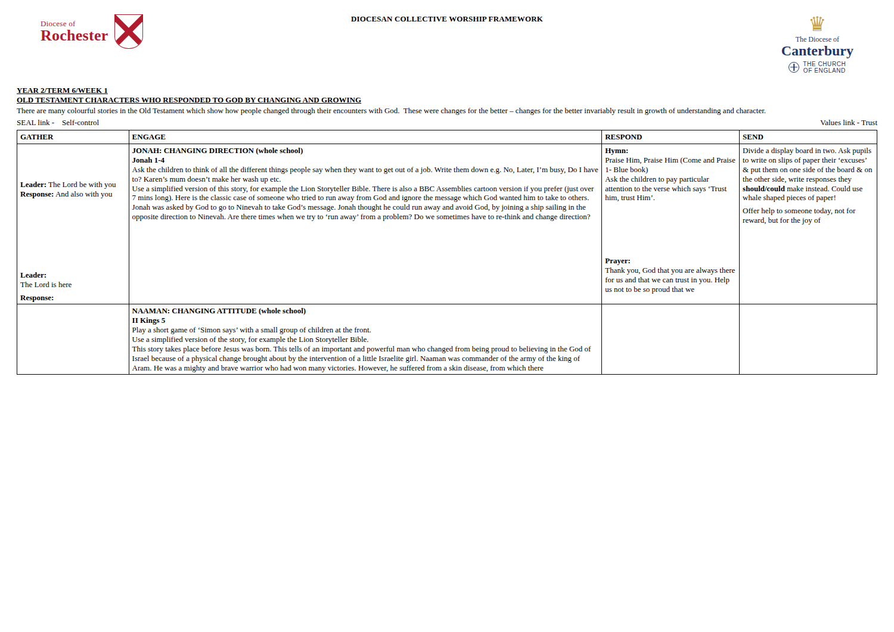Diocese of
Rochester
♛
The Diocese of
Canterbury
THE CHURCH
OF ENGLAND
DIOCESAN COLLECTIVE WORSHIP FRAMEWORK
YEAR 2/TERM 6/WEEK 1
OLD TESTAMENT CHARACTERS WHO RESPONDED TO GOD BY CHANGING AND GROWING
There are many colourful stories in the Old Testament which show how people changed through their encounters with God. These were changes for the better – changes for the better invariably result in growth of understanding and character.
SEAL link - Self-control Values link - Trust
| GATHER | ENGAGE | RESPOND | SEND |
| --- | --- | --- | --- |
| Leader: The Lord be with you Response: And also with you Leader: The Lord is here Response: | JONAH: CHANGING DIRECTION (whole school) Jonah 1-4 Ask the children to think of all the different things people say when they want to get out of a job. Write them down e.g. No, Later, I’m busy, Do I have to? Karen’s mum doesn’t make her wash up etc. Use a simplified version of this story, for example the Lion Storyteller Bible. There is also a BBC Assemblies cartoon version if you prefer (just over 7 mins long). Here is the classic case of someone who tried to run away from God and ignore the message which God wanted him to take to others. Jonah was asked by God to go to Ninevah to take God’s message. Jonah thought he could run away and avoid God, by joining a ship sailing in the opposite direction to Ninevah. Are there times when we try to ‘run away’ from a problem? Do we sometimes have to re-think and change direction? | Hymn: Praise Him, Praise Him (Come and Praise 1- Blue book) Ask the children to pay particular attention to the verse which says ‘Trust him, trust Him’. Prayer: Thank you, God that you are always there for us and that we can trust in you. Help us not to be so proud that we | Divide a display board in two. Ask pupils to write on slips of paper their ‘excuses’ & put them on one side of the board & on the other side, write responses they should/could make instead. Could use whale shaped pieces of paper! Offer help to someone today, not for reward, but for the joy of |
| | NAAMAN: CHANGING ATTITUDE (whole school) II Kings 5 Play a short game of ‘Simon says’ with a small group of children at the front. Use a simplified version of the story, for example the Lion Storyteller Bible. This story takes place before Jesus was born. This tells of an important and powerful man who changed from being proud to believing in the God of Israel because of a physical change brought about by the intervention of a little Israelite girl. Naaman was commander of the army of the king of Aram. He was a mighty and brave warrior who had won many victories. However, he suffered from a skin disease, from which there | | |